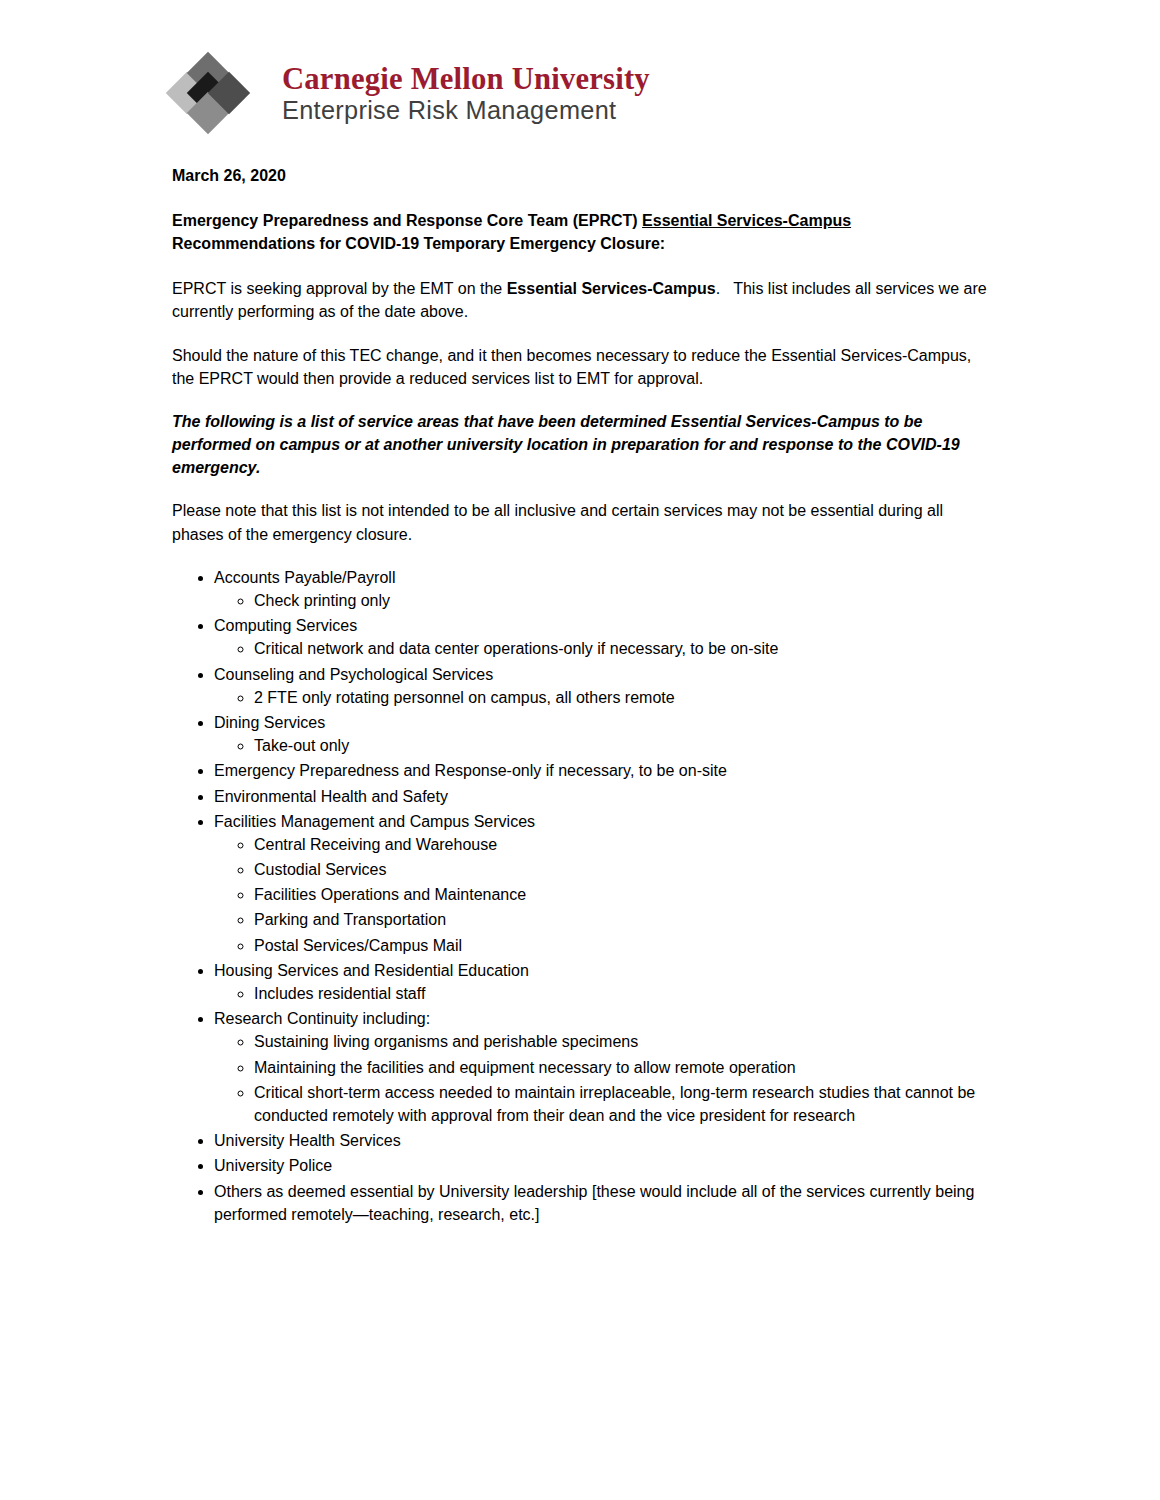Carnegie Mellon University
Enterprise Risk Management
March 26, 2020
Emergency Preparedness and Response Core Team (EPRCT) Essential Services-Campus Recommendations for COVID-19 Temporary Emergency Closure:
EPRCT is seeking approval by the EMT on the Essential Services-Campus. This list includes all services we are currently performing as of the date above.
Should the nature of this TEC change, and it then becomes necessary to reduce the Essential Services-Campus, the EPRCT would then provide a reduced services list to EMT for approval.
The following is a list of service areas that have been determined Essential Services-Campus to be performed on campus or at another university location in preparation for and response to the COVID-19 emergency.
Please note that this list is not intended to be all inclusive and certain services may not be essential during all phases of the emergency closure.
Accounts Payable/Payroll
Check printing only
Computing Services
Critical network and data center operations-only if necessary, to be on-site
Counseling and Psychological Services
2 FTE only rotating personnel on campus, all others remote
Dining Services
Take-out only
Emergency Preparedness and Response-only if necessary, to be on-site
Environmental Health and Safety
Facilities Management and Campus Services
Central Receiving and Warehouse
Custodial Services
Facilities Operations and Maintenance
Parking and Transportation
Postal Services/Campus Mail
Housing Services and Residential Education
Includes residential staff
Research Continuity including:
Sustaining living organisms and perishable specimens
Maintaining the facilities and equipment necessary to allow remote operation
Critical short-term access needed to maintain irreplaceable, long-term research studies that cannot be conducted remotely with approval from their dean and the vice president for research
University Health Services
University Police
Others as deemed essential by University leadership [these would include all of the services currently being performed remotely—teaching, research, etc.]